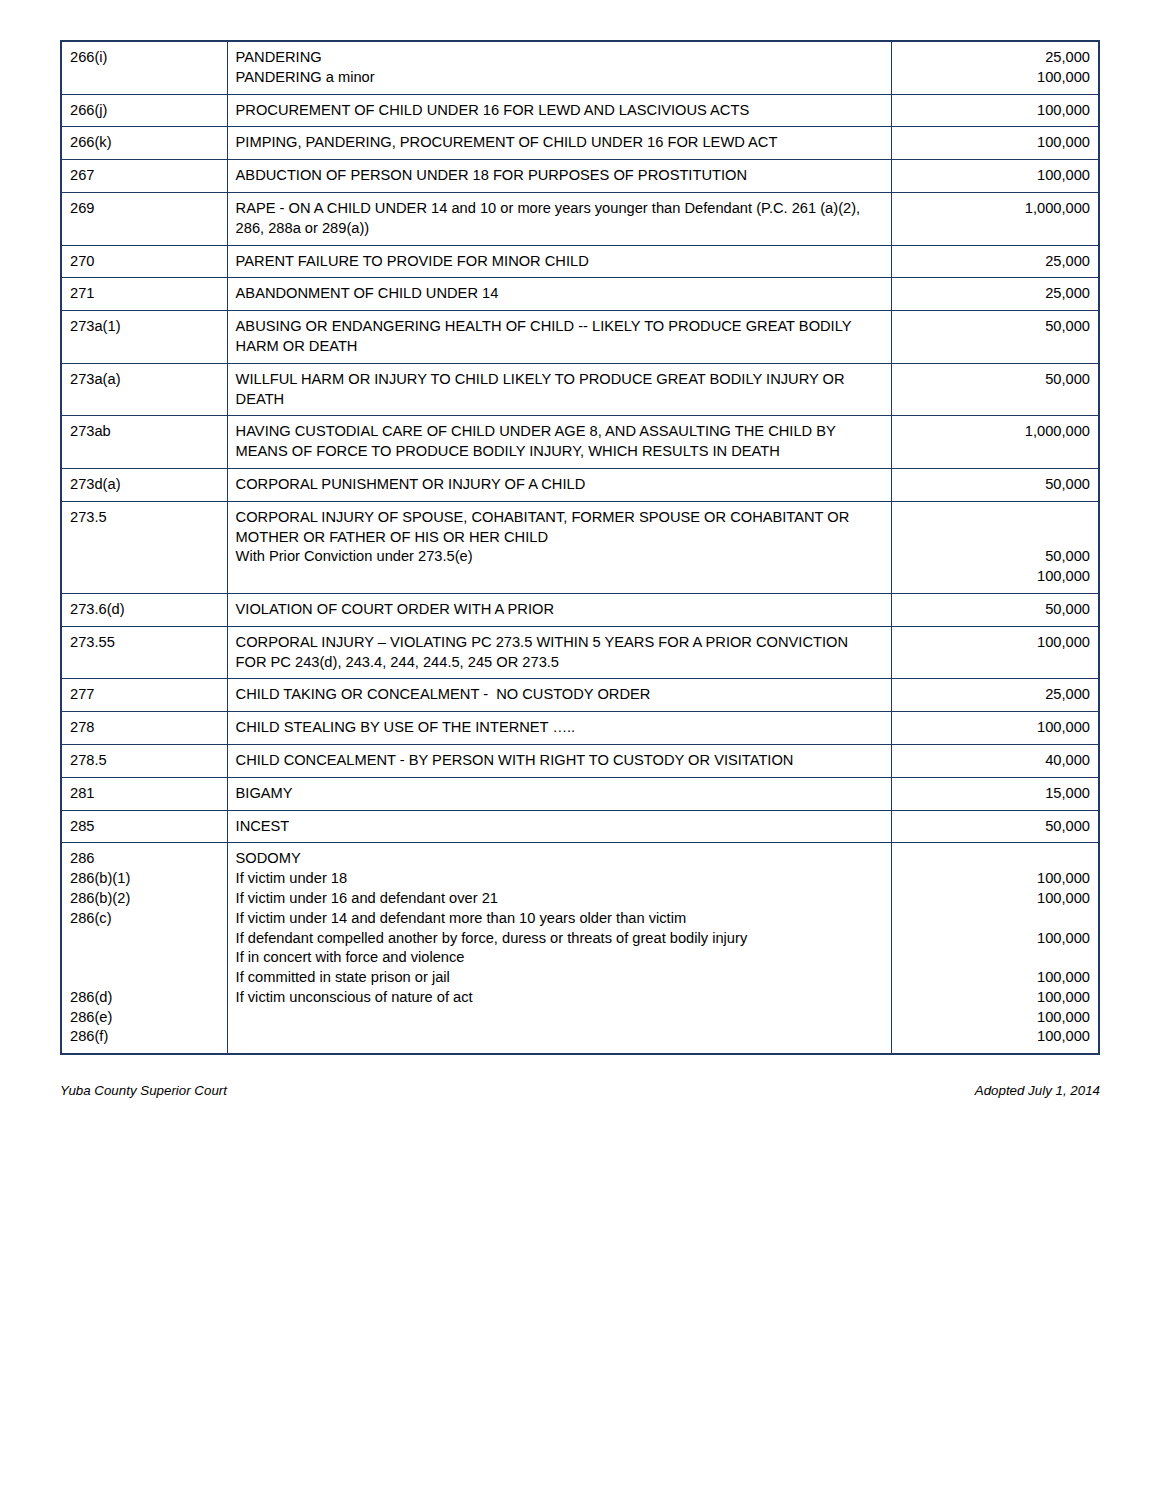| 266(i) | PANDERING PANDERING a minor | 25,000 100,000 |
| 266(j) | PROCUREMENT OF CHILD UNDER 16 FOR LEWD AND LASCIVIOUS ACTS | 100,000 |
| 266(k) | PIMPING, PANDERING, PROCUREMENT OF CHILD UNDER 16 FOR LEWD ACT | 100,000 |
| 267 | ABDUCTION OF PERSON UNDER 18 FOR PURPOSES OF PROSTITUTION | 100,000 |
| 269 | RAPE - ON A CHILD UNDER 14 and 10 or more years younger than Defendant (P.C. 261 (a)(2), 286, 288a or 289(a)) | 1,000,000 |
| 270 | PARENT FAILURE TO PROVIDE FOR MINOR CHILD | 25,000 |
| 271 | ABANDONMENT OF CHILD UNDER 14 | 25,000 |
| 273a(1) | ABUSING OR ENDANGERING HEALTH OF CHILD -- LIKELY TO PRODUCE GREAT BODILY HARM OR DEATH | 50,000 |
| 273a(a) | WILLFUL HARM OR INJURY TO CHILD LIKELY TO PRODUCE GREAT BODILY INJURY OR DEATH | 50,000 |
| 273ab | HAVING CUSTODIAL CARE OF CHILD UNDER AGE 8, AND ASSAULTING THE CHILD BY MEANS OF FORCE TO PRODUCE BODILY INJURY, WHICH RESULTS IN DEATH | 1,000,000 |
| 273d(a) | CORPORAL PUNISHMENT OR INJURY OF A CHILD | 50,000 |
| 273.5 | CORPORAL INJURY OF SPOUSE, COHABITANT, FORMER SPOUSE OR COHABITANT OR MOTHER OR FATHER OF HIS OR HER CHILD With Prior Conviction under 273.5(e) | 50,000 100,000 |
| 273.6(d) | VIOLATION OF COURT ORDER WITH A PRIOR | 50,000 |
| 273.55 | CORPORAL INJURY – VIOLATING PC 273.5 WITHIN 5 YEARS FOR A PRIOR CONVICTION FOR PC 243(d), 243.4, 244, 244.5, 245 OR 273.5 | 100,000 |
| 277 | CHILD TAKING OR CONCEALMENT - NO CUSTODY ORDER | 25,000 |
| 278 | CHILD STEALING BY USE OF THE INTERNET ….. | 100,000 |
| 278.5 | CHILD CONCEALMENT - BY PERSON WITH RIGHT TO CUSTODY OR VISITATION | 40,000 |
| 281 | BIGAMY | 15,000 |
| 285 | INCEST | 50,000 |
| 286 286(b)(1) 286(b)(2) 286(c) 286(d) 286(e) 286(f) | SODOMY If victim under 18 If victim under 16 and defendant over 21 If victim under 14 and defendant more than 10 years older than victim If defendant compelled another by force, duress or threats of great bodily injury If in concert with force and violence If committed in state prison or jail If victim unconscious of nature of act | 100,000 100,000 100,000 100,000 100,000 100,000 100,000 |
Yuba County Superior Court Adopted July 1, 2014